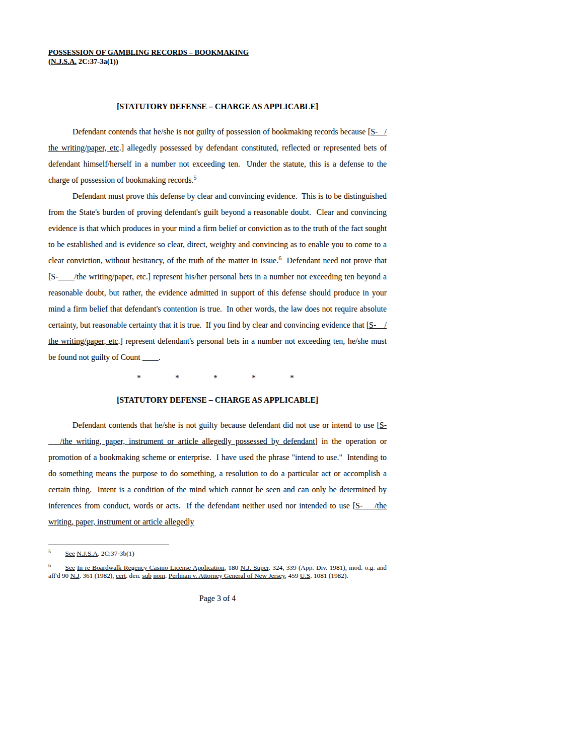POSSESSION OF GAMBLING RECORDS – BOOKMAKING
(N.J.S.A. 2C:37-3a(1))
[STATUTORY DEFENSE – CHARGE AS APPLICABLE]
Defendant contends that he/she is not guilty of possession of bookmaking records because [S- / the writing/paper, etc.] allegedly possessed by defendant constituted, reflected or represented bets of defendant himself/herself in a number not exceeding ten. Under the statute, this is a defense to the charge of possession of bookmaking records.5
Defendant must prove this defense by clear and convincing evidence. This is to be distinguished from the State's burden of proving defendant's guilt beyond a reasonable doubt. Clear and convincing evidence is that which produces in your mind a firm belief or conviction as to the truth of the fact sought to be established and is evidence so clear, direct, weighty and convincing as to enable you to come to a clear conviction, without hesitancy, of the truth of the matter in issue.6 Defendant need not prove that [S-____/the writing/paper, etc.] represent his/her personal bets in a number not exceeding ten beyond a reasonable doubt, but rather, the evidence admitted in support of this defense should produce in your mind a firm belief that defendant's contention is true. In other words, the law does not require absolute certainty, but reasonable certainty that it is true. If you find by clear and convincing evidence that [S- / the writing/paper, etc.] represent defendant's personal bets in a number not exceeding ten, he/she must be found not guilty of Count ____.
* * * * *
[STATUTORY DEFENSE – CHARGE AS APPLICABLE]
Defendant contends that he/she is not guilty because defendant did not use or intend to use [S- /the writing, paper, instrument or article allegedly possessed by defendant] in the operation or promotion of a bookmaking scheme or enterprise. I have used the phrase "intend to use." Intending to do something means the purpose to do something, a resolution to do a particular act or accomplish a certain thing. Intent is a condition of the mind which cannot be seen and can only be determined by inferences from conduct, words or acts. If the defendant neither used nor intended to use [S- /the writing, paper, instrument or article allegedly
5 See N.J.S.A. 2C:37-3b(1)
6 See In re Boardwalk Regency Casino License Application, 180 N.J. Super. 324, 339 (App. Div. 1981), mod. o.g. and aff'd 90 N.J. 361 (1982), cert. den. sub nom. Perlman v. Attorney General of New Jersey, 459 U.S. 1081 (1982).
Page 3 of 4